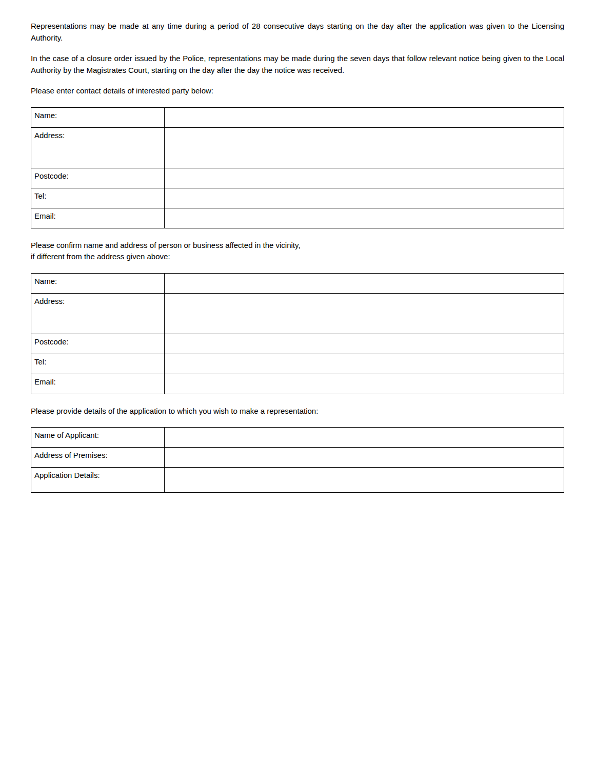Representations may be made at any time during a period of 28 consecutive days starting on the day after the application was given to the Licensing Authority.
In the case of a closure order issued by the Police, representations may be made during the seven days that follow relevant notice being given to the Local Authority by the Magistrates Court, starting on the day after the day the notice was received.
Please enter contact details of interested party below:
| Name: | |
| Address: | |
| Postcode: | |
| Tel: | |
| Email: | |
Please confirm name and address of person or business affected in the vicinity,
if different from the address given above:
| Name: | |
| Address: | |
| Postcode: | |
| Tel: | |
| Email: | |
Please provide details of the application to which you wish to make a representation:
| Name of Applicant: | |
| Address of Premises: | |
| Application Details: | |